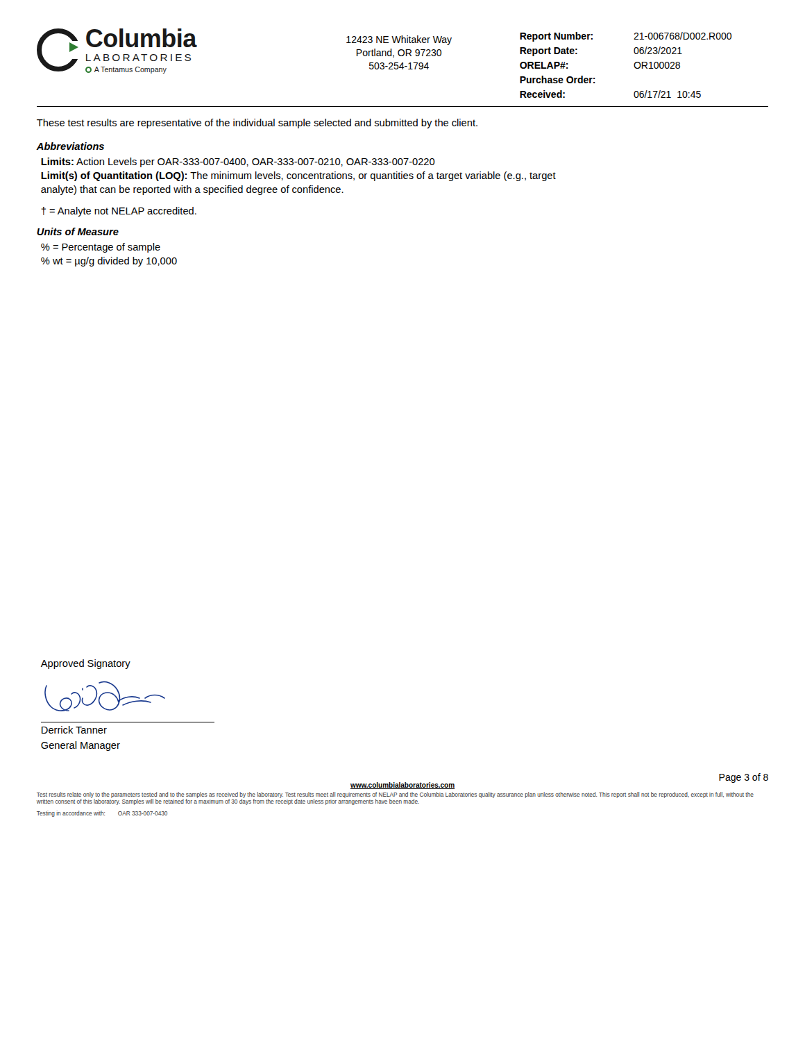Columbia
LABORATORIES
A Tentamus Company
12423 NE Whitaker Way
Portland, OR 97230
503-254-1794
| Report Number: | 21-006768/D002.R000 |
| Report Date: | 06/23/2021 |
| ORELAP#: | OR100028 |
| Purchase Order: | |
| Received: | 06/17/21 10:45 |
These test results are representative of the individual sample selected and submitted by the client.
Abbreviations
Limits: Action Levels per OAR-333-007-0400, OAR-333-007-0210, OAR-333-007-0220
Limit(s) of Quantitation (LOQ): The minimum levels, concentrations, or quantities of a target variable (e.g., target
analyte) that can be reported with a specified degree of confidence.
† = Analyte not NELAP accredited.
Units of Measure
% = Percentage of sample
% wt = µg/g divided by 10,000
Approved Signatory
Derrick Tanner
General Manager
Page 3 of 8
www.columbialaboratories.com
Test results relate only to the parameters tested and to the samples as received by the laboratory. Test results meet all requirements of NELAP and the Columbia Laboratories quality assurance plan unless otherwise noted. This report shall not be reproduced, except in full, without the written consent of this laboratory. Samples will be retained for a maximum of 30 days from the receipt date unless prior arrangements have been made.
Testing in accordance with: OAR 333-007-0430